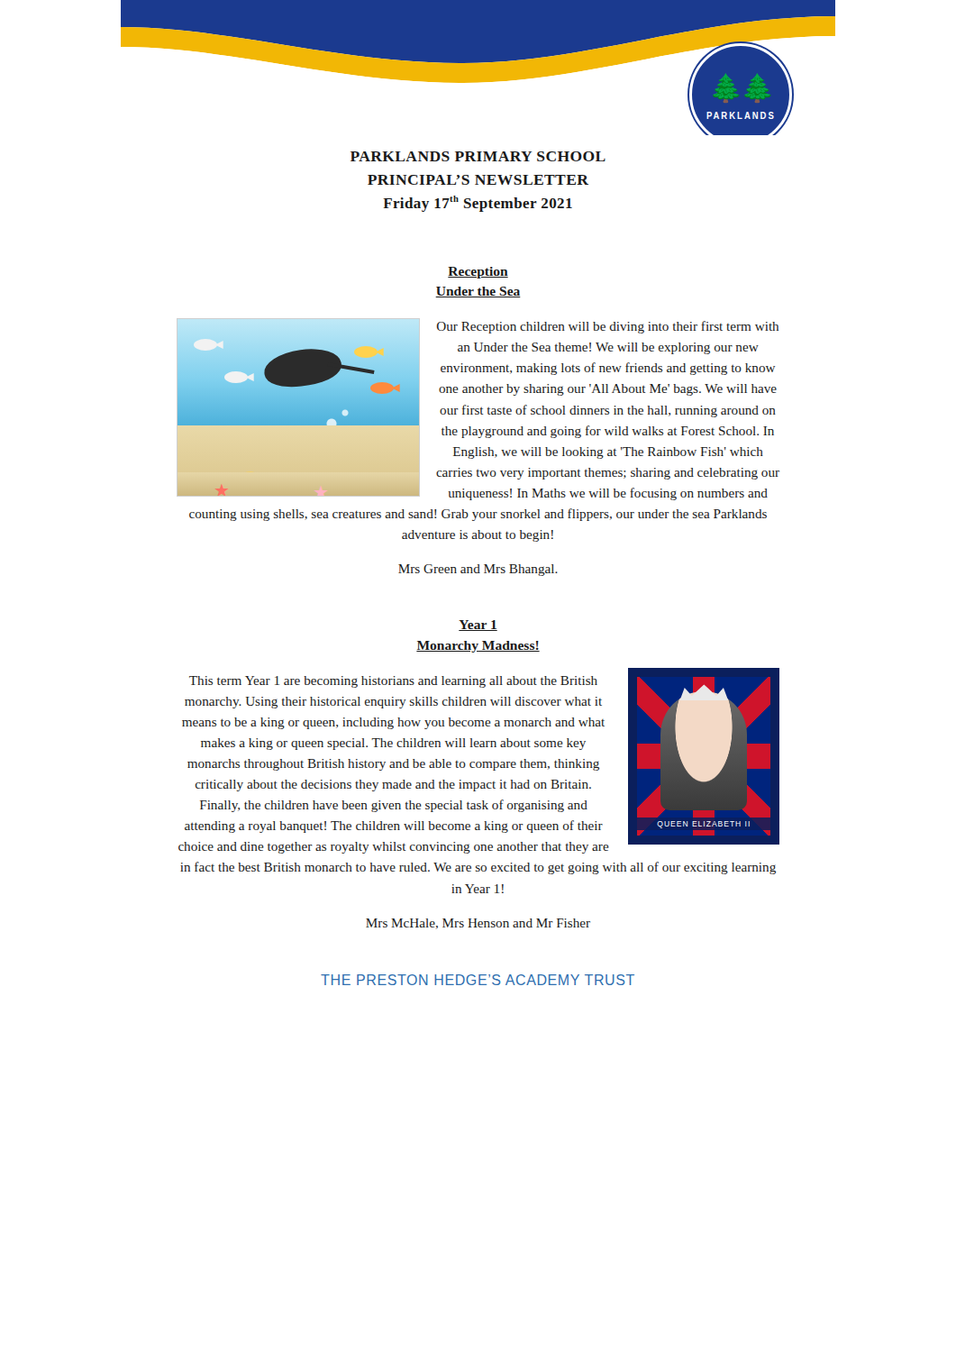🌲🌲
PARKLANDS
PARKLANDS PRIMARY SCHOOL
PRINCIPAL’S NEWSLETTER Friday 17th September 2021
Reception Under the Sea
Our Reception children will be diving into their first term with an Under the Sea theme! We will be exploring our new environment, making lots of new friends and getting to know one another by sharing our 'All About Me' bags. We will have our first taste of school dinners in the hall, running around on the playground and going for wild walks at Forest School. In English, we will be looking at 'The Rainbow Fish' which carries two very important themes; sharing and celebrating our uniqueness! In Maths we will be focusing on numbers and counting using shells, sea creatures and sand! Grab your snorkel and flippers, our under the sea Parklands adventure is about to begin!
Mrs Green and Mrs Bhangal.
Year 1 Monarchy Madness!
QUEEN ELIZABETH II
This term Year 1 are becoming historians and learning all about the British monarchy. Using their historical enquiry skills children will discover what it means to be a king or queen, including how you become a monarch and what makes a king or queen special. The children will learn about some key monarchs throughout British history and be able to compare them, thinking critically about the decisions they made and the impact it had on Britain. Finally, the children have been given the special task of organising and attending a royal banquet! The children will become a king or queen of their choice and dine together as royalty whilst convincing one another that they are in fact the best British monarch to have ruled. We are so excited to get going with all of our exciting learning in Year 1!
Mrs McHale, Mrs Henson and Mr Fisher
THE PRESTON HEDGE’S ACADEMY TRUST